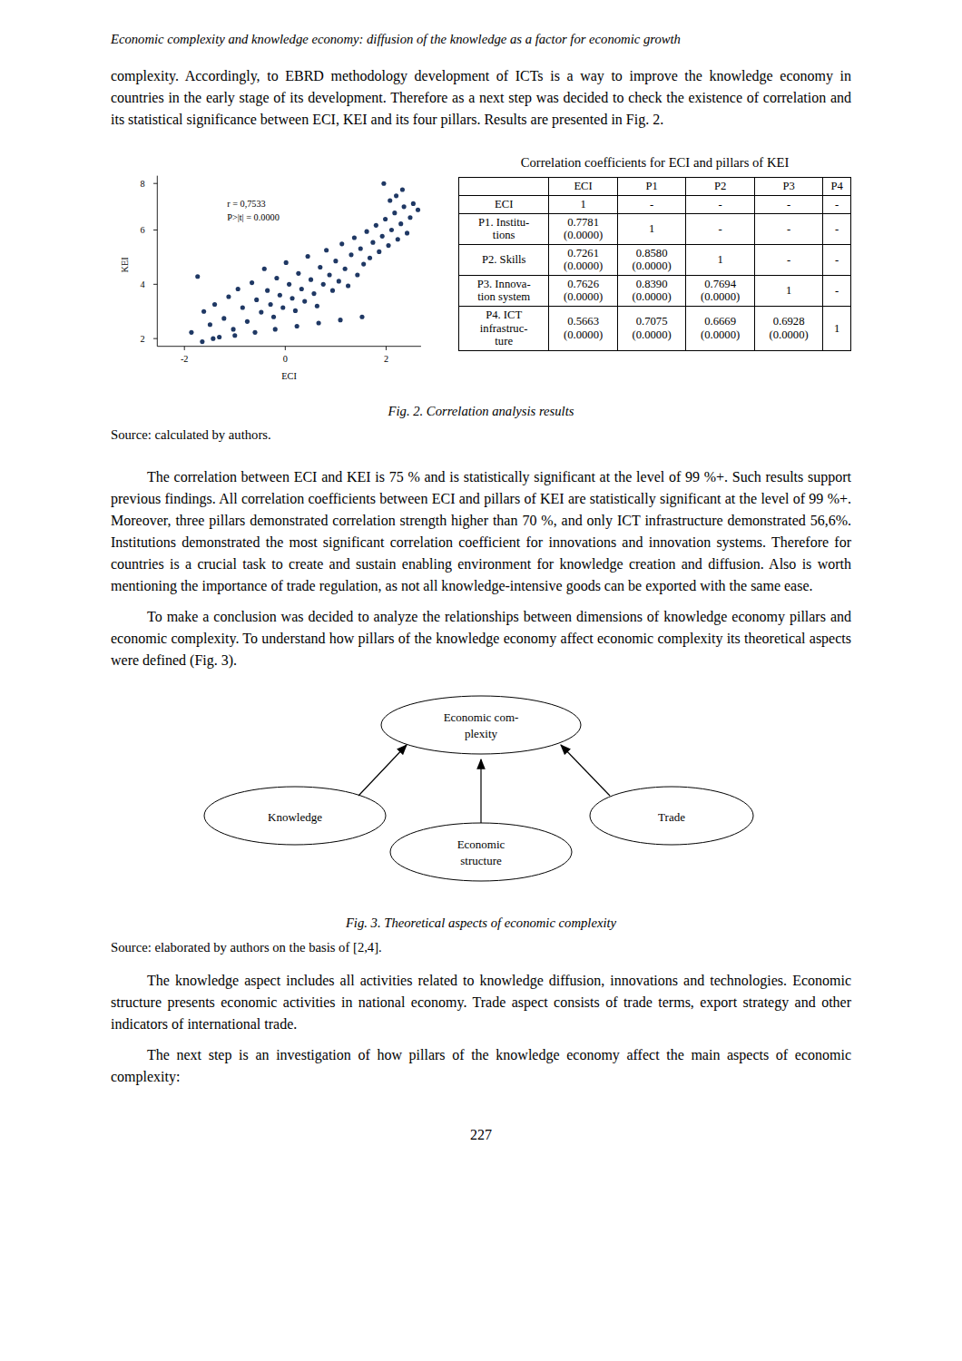Economic complexity and knowledge economy: diffusion of the knowledge as a factor for economic growth
complexity. Accordingly, to EBRD methodology development of ICTs is a way to improve the knowledge economy in countries in the early stage of its development. Therefore as a next step was decided to check the existence of correlation and its statistical significance between ECI, KEI and its four pillars. Results are presented in Fig. 2.
2 4 6 8 -2 0 2 KEI ECI r = 0,7533 P>|t| = 0.0000
Correlation coefficients for ECI and pillars of KEI
| | ECI | P1 | P2 | P3 | P4 |
| --- | --- | --- | --- | --- | --- |
| ECI | 1 | - | - | - | - |
| P1. Institu- tions | 0.7781 (0.0000) | 1 | - | - | - |
| P2. Skills | 0.7261 (0.0000) | 0.8580 (0.0000) | 1 | - | - |
| P3. Innova- tion system | 0.7626 (0.0000) | 0.8390 (0.0000) | 0.7694 (0.0000) | 1 | - |
| P4. ICT infrastruc- ture | 0.5663 (0.0000) | 0.7075 (0.0000) | 0.6669 (0.0000) | 0.6928 (0.0000) | 1 |
Fig. 2. Correlation analysis results
Source: calculated by authors.
The correlation between ECI and KEI is 75 % and is statistically significant at the level of 99 %+. Such results support previous findings. All correlation coefficients between ECI and pillars of KEI are statistically significant at the level of 99 %+. Moreover, three pillars demonstrated correlation strength higher than 70 %, and only ICT infrastructure demonstrated 56,6%. Institutions demonstrated the most significant correlation coefficient for innovations and innovation systems. Therefore for countries is a crucial task to create and sustain enabling environment for knowledge creation and diffusion. Also is worth mentioning the importance of trade regulation, as not all knowledge-intensive goods can be exported with the same ease.
To make a conclusion was decided to analyze the relationships between dimensions of knowledge economy pillars and economic complexity. To understand how pillars of the knowledge economy affect economic complexity its theoretical aspects were defined (Fig. 3).
Economic com- plexity Knowledge Trade Economic structure
Fig. 3. Theoretical aspects of economic complexity
Source: elaborated by authors on the basis of [2,4].
The knowledge aspect includes all activities related to knowledge diffusion, innovations and technologies. Economic structure presents economic activities in national economy. Trade aspect consists of trade terms, export strategy and other indicators of international trade.
The next step is an investigation of how pillars of the knowledge economy affect the main aspects of economic complexity:
227